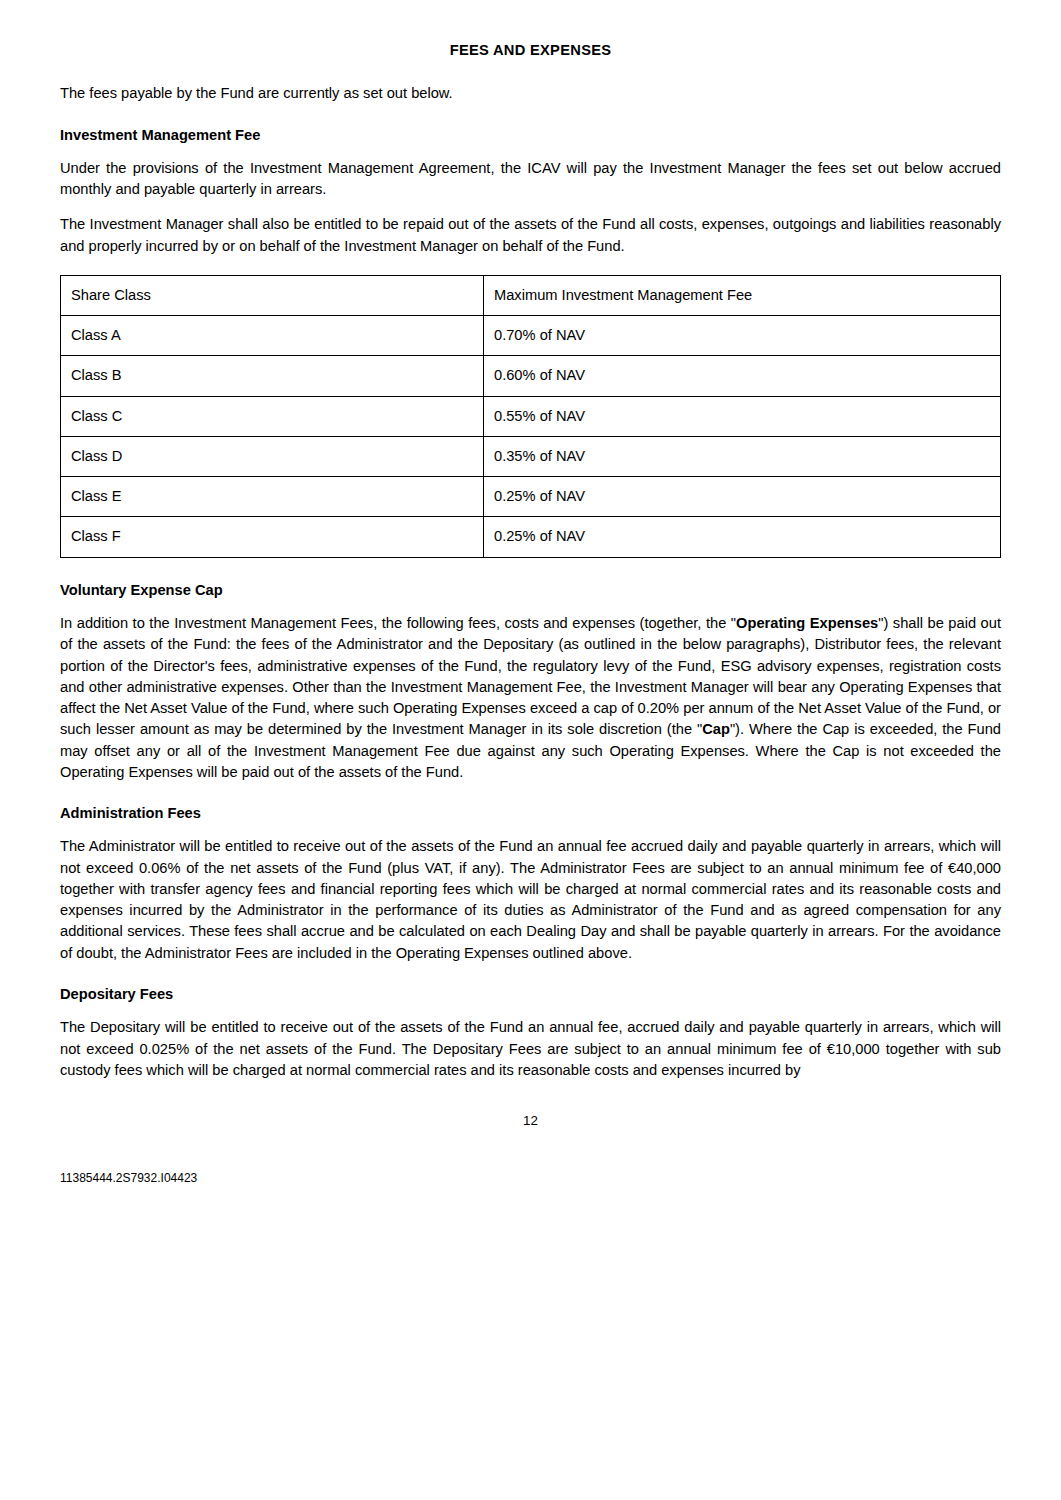FEES AND EXPENSES
The fees payable by the Fund are currently as set out below.
Investment Management Fee
Under the provisions of the Investment Management Agreement, the ICAV will pay the Investment Manager the fees set out below accrued monthly and payable quarterly in arrears.
The Investment Manager shall also be entitled to be repaid out of the assets of the Fund all costs, expenses, outgoings and liabilities reasonably and properly incurred by or on behalf of the Investment Manager on behalf of the Fund.
| Share Class | Maximum Investment Management Fee |
| Class A | 0.70% of NAV |
| Class B | 0.60% of NAV |
| Class C | 0.55% of NAV |
| Class D | 0.35% of NAV |
| Class E | 0.25% of NAV |
| Class F | 0.25% of NAV |
Voluntary Expense Cap
In addition to the Investment Management Fees, the following fees, costs and expenses (together, the "Operating Expenses") shall be paid out of the assets of the Fund: the fees of the Administrator and the Depositary (as outlined in the below paragraphs), Distributor fees, the relevant portion of the Director's fees, administrative expenses of the Fund, the regulatory levy of the Fund, ESG advisory expenses, registration costs and other administrative expenses. Other than the Investment Management Fee, the Investment Manager will bear any Operating Expenses that affect the Net Asset Value of the Fund, where such Operating Expenses exceed a cap of 0.20% per annum of the Net Asset Value of the Fund, or such lesser amount as may be determined by the Investment Manager in its sole discretion (the "Cap"). Where the Cap is exceeded, the Fund may offset any or all of the Investment Management Fee due against any such Operating Expenses. Where the Cap is not exceeded the Operating Expenses will be paid out of the assets of the Fund.
Administration Fees
The Administrator will be entitled to receive out of the assets of the Fund an annual fee accrued daily and payable quarterly in arrears, which will not exceed 0.06% of the net assets of the Fund (plus VAT, if any). The Administrator Fees are subject to an annual minimum fee of €40,000 together with transfer agency fees and financial reporting fees which will be charged at normal commercial rates and its reasonable costs and expenses incurred by the Administrator in the performance of its duties as Administrator of the Fund and as agreed compensation for any additional services. These fees shall accrue and be calculated on each Dealing Day and shall be payable quarterly in arrears. For the avoidance of doubt, the Administrator Fees are included in the Operating Expenses outlined above.
Depositary Fees
The Depositary will be entitled to receive out of the assets of the Fund an annual fee, accrued daily and payable quarterly in arrears, which will not exceed 0.025% of the net assets of the Fund. The Depositary Fees are subject to an annual minimum fee of €10,000 together with sub custody fees which will be charged at normal commercial rates and its reasonable costs and expenses incurred by
12
11385444.2S7932.I04423